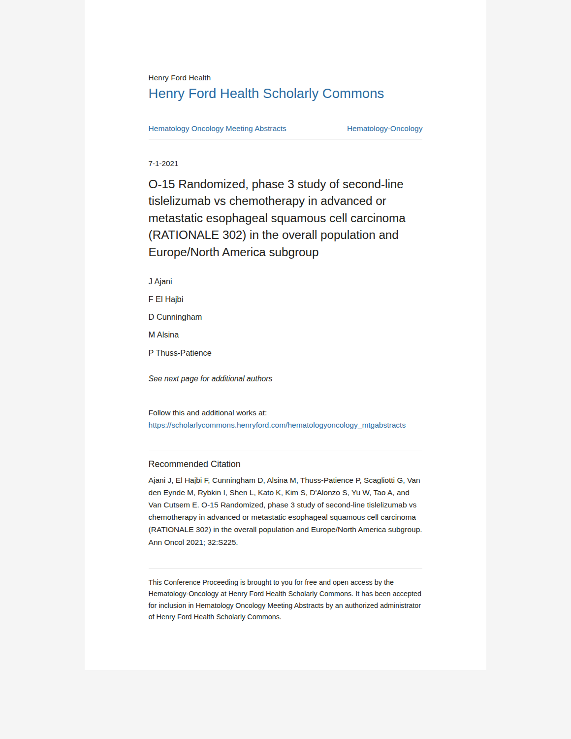Henry Ford Health
Henry Ford Health Scholarly Commons
Hematology Oncology Meeting Abstracts Hematology-Oncology
7-1-2021
O-15 Randomized, phase 3 study of second-line tislelizumab vs chemotherapy in advanced or metastatic esophageal squamous cell carcinoma (RATIONALE 302) in the overall population and Europe/North America subgroup
J Ajani
F El Hajbi
D Cunningham
M Alsina
P Thuss-Patience
See next page for additional authors
Follow this and additional works at: https://scholarlycommons.henryford.com/hematologyoncology_mtgabstracts
Recommended Citation
Ajani J, El Hajbi F, Cunningham D, Alsina M, Thuss-Patience P, Scagliotti G, Van den Eynde M, Rybkin I, Shen L, Kato K, Kim S, D'Alonzo S, Yu W, Tao A, and Van Cutsem E. O-15 Randomized, phase 3 study of second-line tislelizumab vs chemotherapy in advanced or metastatic esophageal squamous cell carcinoma (RATIONALE 302) in the overall population and Europe/North America subgroup. Ann Oncol 2021; 32:S225.
This Conference Proceeding is brought to you for free and open access by the Hematology-Oncology at Henry Ford Health Scholarly Commons. It has been accepted for inclusion in Hematology Oncology Meeting Abstracts by an authorized administrator of Henry Ford Health Scholarly Commons.